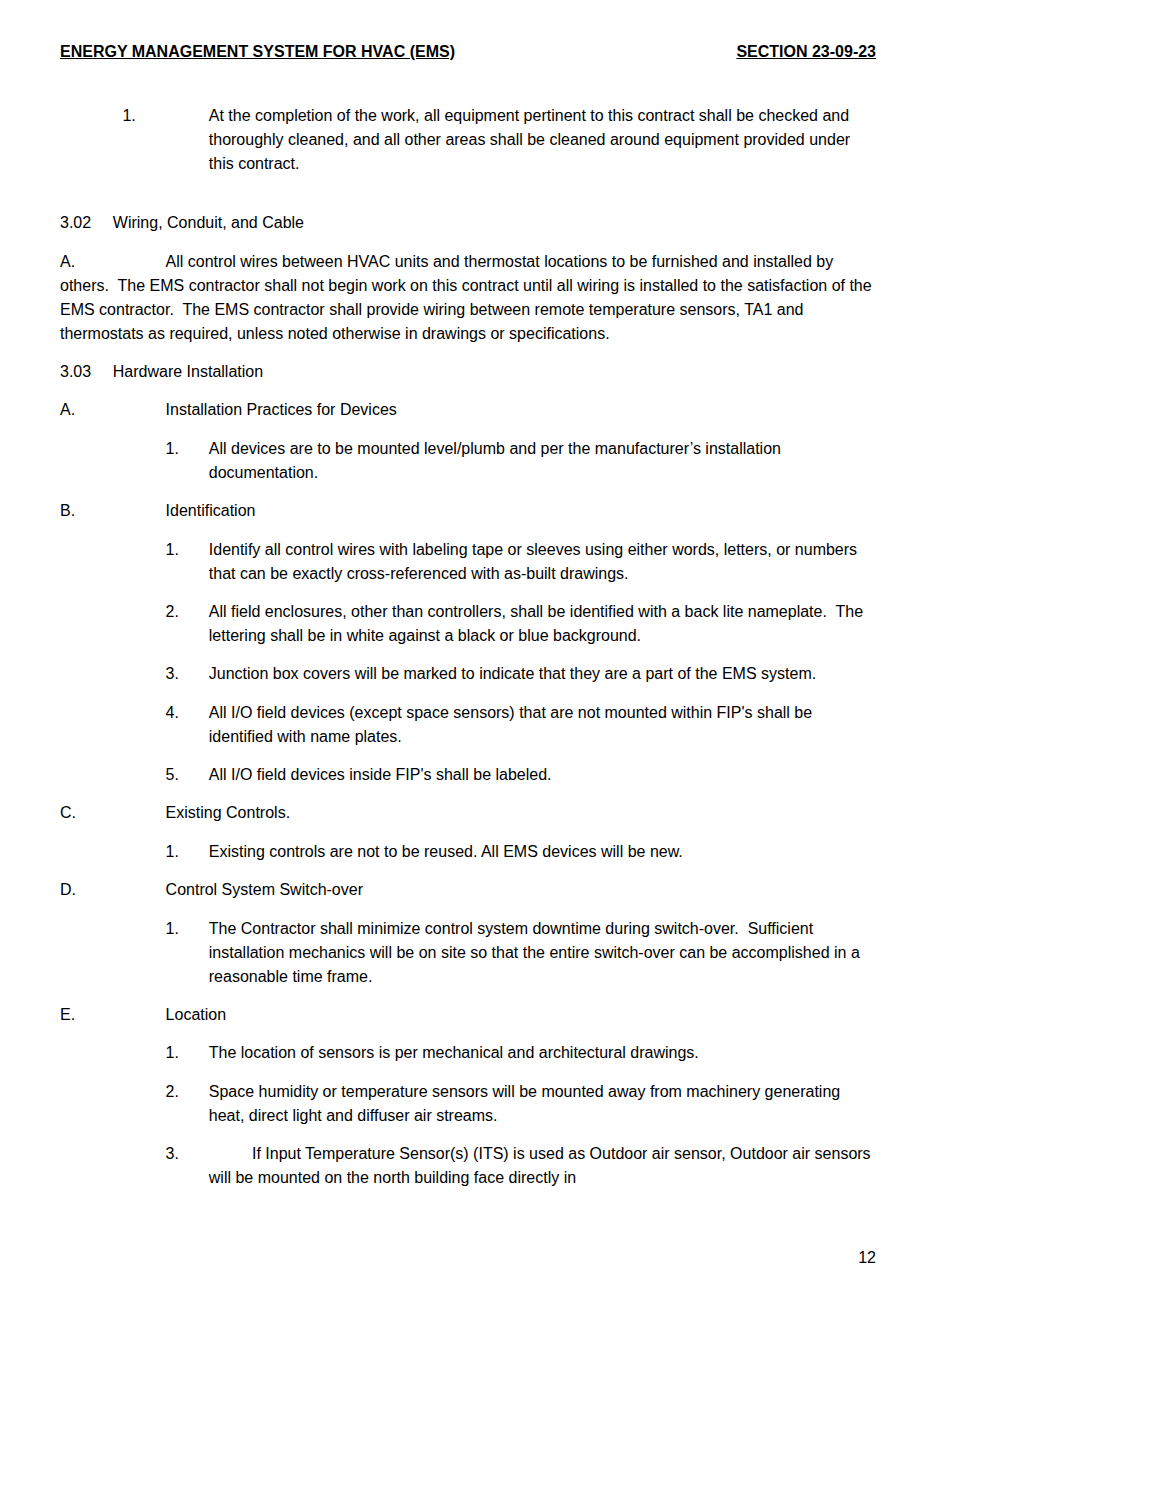ENERGY MANAGEMENT SYSTEM FOR HVAC (EMS) SECTION 23-09-23
1. At the completion of the work, all equipment pertinent to this contract shall be checked and thoroughly cleaned, and all other areas shall be cleaned around equipment provided under this contract.
3.02 Wiring, Conduit, and Cable
A. All control wires between HVAC units and thermostat locations to be furnished and installed by others. The EMS contractor shall not begin work on this contract until all wiring is installed to the satisfaction of the EMS contractor. The EMS contractor shall provide wiring between remote temperature sensors, TA1 and thermostats as required, unless noted otherwise in drawings or specifications.
3.03 Hardware Installation
A. Installation Practices for Devices
1. All devices are to be mounted level/plumb and per the manufacturer’s installation documentation.
B. Identification
1. Identify all control wires with labeling tape or sleeves using either words, letters, or numbers that can be exactly cross-referenced with as-built drawings.
2. All field enclosures, other than controllers, shall be identified with a back lite nameplate. The lettering shall be in white against a black or blue background.
3. Junction box covers will be marked to indicate that they are a part of the EMS system.
4. All I/O field devices (except space sensors) that are not mounted within FIP's shall be identified with name plates.
5. All I/O field devices inside FIP's shall be labeled.
C. Existing Controls.
1. Existing controls are not to be reused. All EMS devices will be new.
D. Control System Switch-over
1. The Contractor shall minimize control system downtime during switch-over. Sufficient installation mechanics will be on site so that the entire switch-over can be accomplished in a reasonable time frame.
E. Location
1. The location of sensors is per mechanical and architectural drawings.
2. Space humidity or temperature sensors will be mounted away from machinery generating heat, direct light and diffuser air streams.
3. If Input Temperature Sensor(s) (ITS) is used as Outdoor air sensor, Outdoor air sensors will be mounted on the north building face directly in
12